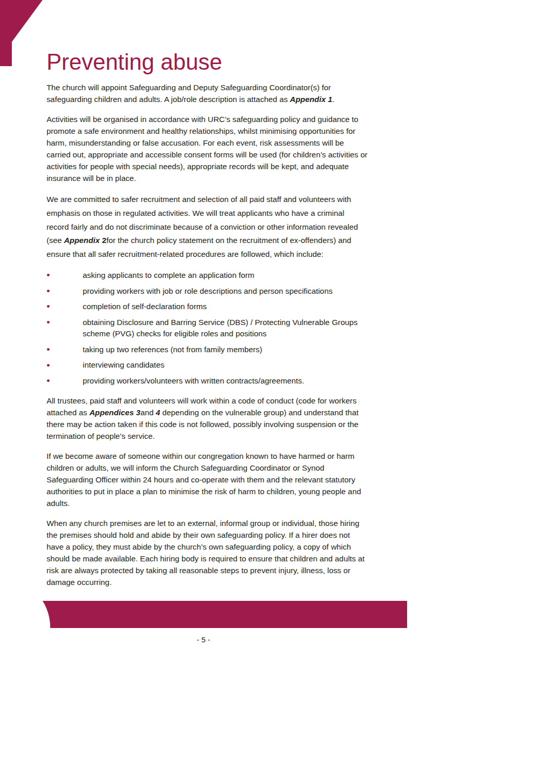Preventing abuse
The church will appoint Safeguarding and Deputy Safeguarding Coordinator(s) for safeguarding children and adults. A job/role description is attached as Appendix 1.
Activities will be organised in accordance with URC’s safeguarding policy and guidance to promote a safe environment and healthy relationships, whilst minimising opportunities for harm, misunderstanding or false accusation. For each event, risk assessments will be carried out, appropriate and accessible consent forms will be used (for children’s activities or activities for people with special needs), appropriate records will be kept, and adequate insurance will be in place.
We are committed to safer recruitment and selection of all paid staff and volunteers with emphasis on those in regulated activities. We will treat applicants who have a criminal record fairly and do not discriminate because of a conviction or other information revealed (see Appendix 2for the church policy statement on the recruitment of ex-offenders) and ensure that all safer recruitment-related procedures are followed, which include:
asking applicants to complete an application form
providing workers with job or role descriptions and person specifications
completion of self-declaration forms
obtaining Disclosure and Barring Service (DBS) / Protecting Vulnerable Groups scheme (PVG) checks for eligible roles and positions
taking up two references (not from family members)
interviewing candidates
providing workers/volunteers with written contracts/agreements.
All trustees, paid staff and volunteers will work within a code of conduct (code for workers attached as Appendices 3and 4 depending on the vulnerable group) and understand that there may be action taken if this code is not followed, possibly involving suspension or the termination of people’s service.
If we become aware of someone within our congregation known to have harmed or harm children or adults, we will inform the Church Safeguarding Coordinator or Synod Safeguarding Officer within 24 hours and co-operate with them and the relevant statutory authorities to put in place a plan to minimise the risk of harm to children, young people and adults.
When any church premises are let to an external, informal group or individual, those hiring the premises should hold and abide by their own safeguarding policy. If a hirer does not have a policy, they must abide by the church’s own safeguarding policy, a copy of which should be made available. Each hiring body is required to ensure that children and adults at risk are always protected by taking all reasonable steps to prevent injury, illness, loss or damage occurring.
- 5 -